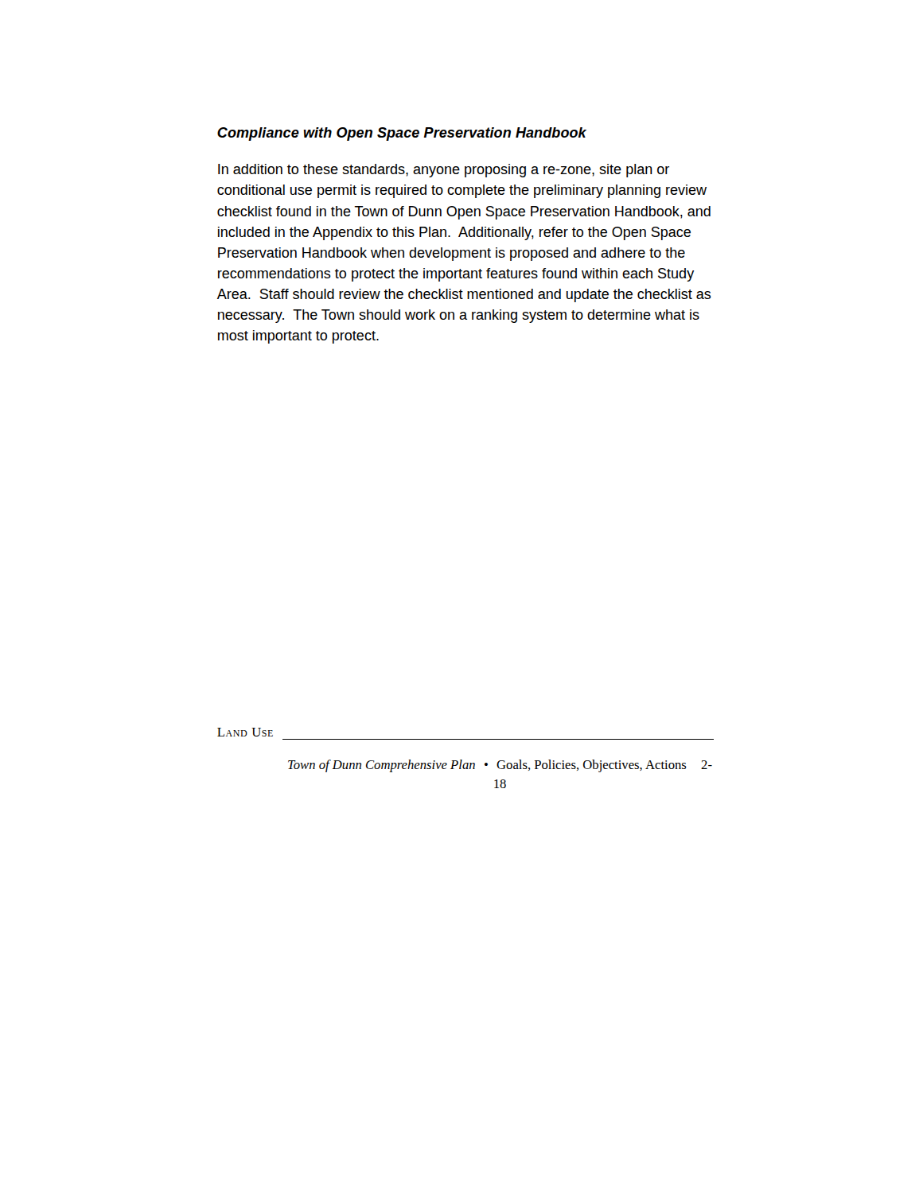Compliance with Open Space Preservation Handbook
In addition to these standards, anyone proposing a re-zone, site plan or conditional use permit is required to complete the preliminary planning review checklist found in the Town of Dunn Open Space Preservation Handbook, and included in the Appendix to this Plan. Additionally, refer to the Open Space Preservation Handbook when development is proposed and adhere to the recommendations to protect the important features found within each Study Area. Staff should review the checklist mentioned and update the checklist as necessary. The Town should work on a ranking system to determine what is most important to protect.
Land Use
Town of Dunn Comprehensive Plan • Goals, Policies, Objectives, Actions 2-18